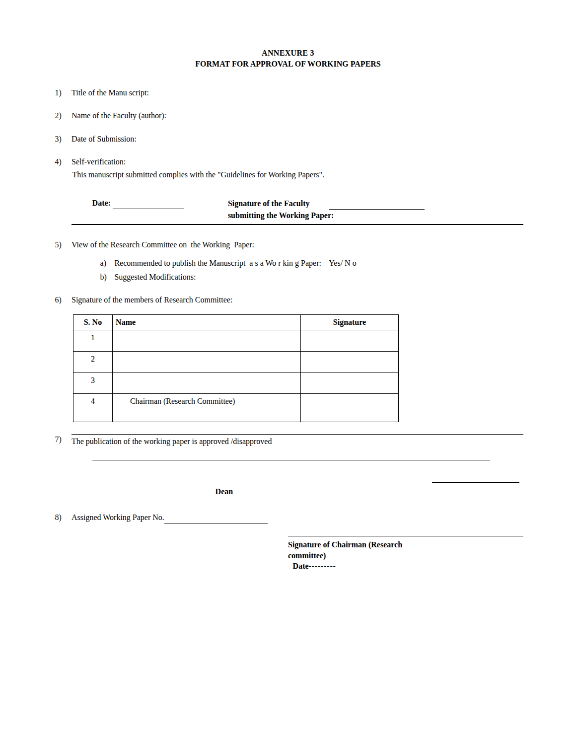ANNEXURE 3
FORMAT FOR APPROVAL OF WORKING PAPERS
Title of the Manu script:
Name of the Faculty (author):
Date of Submission:
Self-verification:
This manuscript submitted complies with the "Guidelines for Working Papers".
Date:
Signature of the Faculty
submitting the Working Paper:
View of the Research Committee on the Working Paper:
a) Recommended to publish the Manuscript a s a Wo r kin g Paper: Yes/ N o
b) Suggested Modifications:
Signature of the members of Research Committee:
| S. No | Name | Signature |
| --- | --- | --- |
| 1 | | |
| 2 | | |
| 3 | | |
| 4 | Chairman (Research Committee) | |
The publication of the working paper is approved /disapproved
Dean
Assigned Working Paper No.
Signature of Chairman (Research
committee)
Date---------